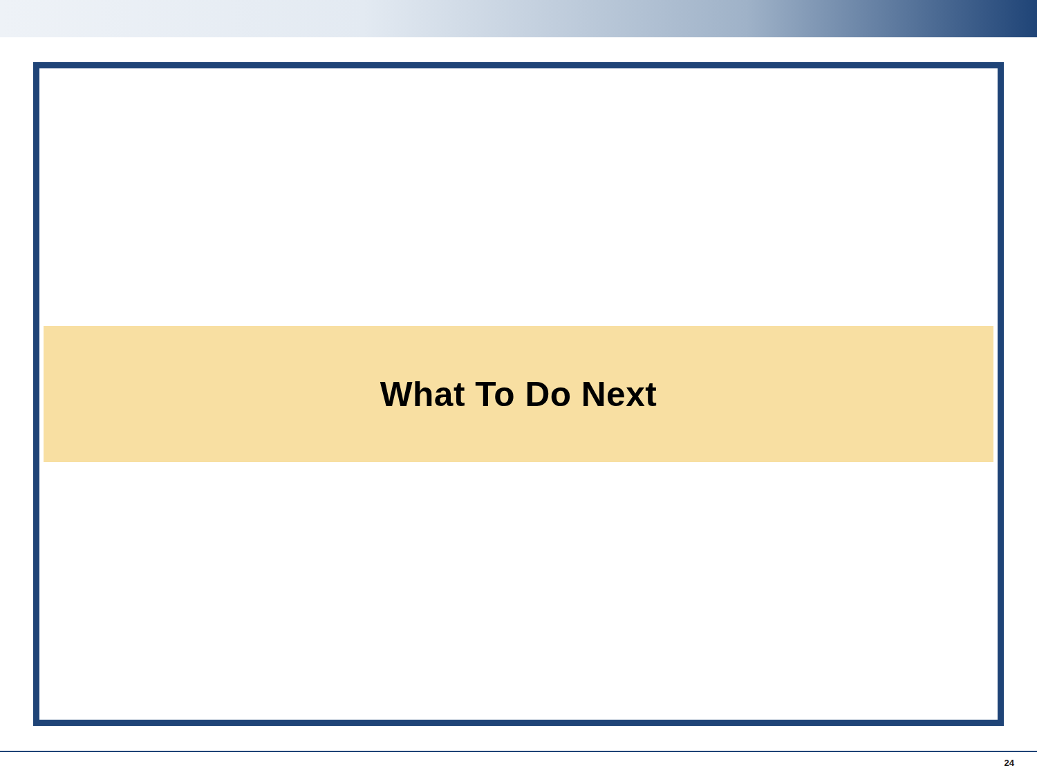What To Do Next
24